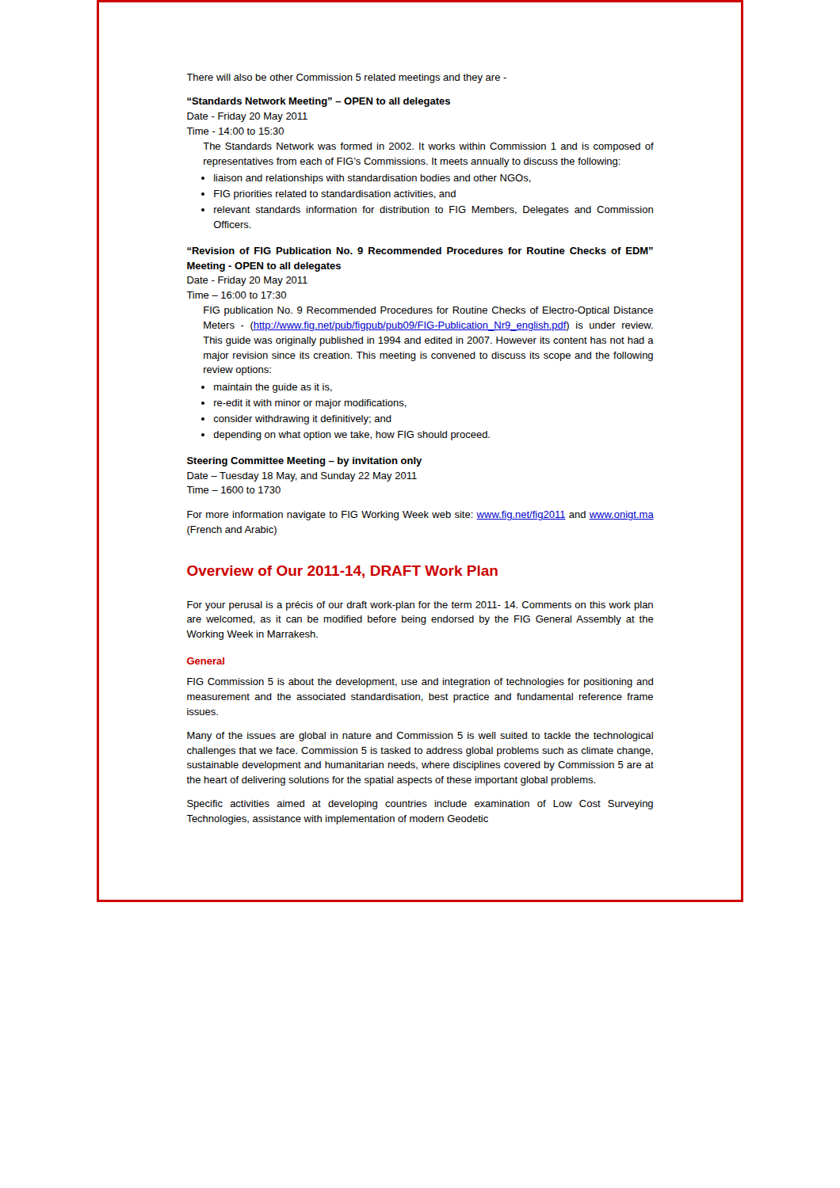There will also be other Commission 5 related meetings and they are -
“Standards Network Meeting” – OPEN to all delegates
Date - Friday 20 May 2011
Time - 14:00 to 15:30
The Standards Network was formed in 2002. It works within Commission 1 and is composed of representatives from each of FIG’s Commissions. It meets annually to discuss the following:
liaison and relationships with standardisation bodies and other NGOs,
FIG priorities related to standardisation activities, and
relevant standards information for distribution to FIG Members, Delegates and Commission Officers.
“Revision of FIG Publication No. 9 Recommended Procedures for Routine Checks of EDM” Meeting - OPEN to all delegates
Date - Friday 20 May 2011
Time – 16:00 to 17:30
FIG publication No. 9 Recommended Procedures for Routine Checks of Electro-Optical Distance Meters - (http://www.fig.net/pub/figpub/pub09/FIG-Publication_Nr9_english.pdf) is under review. This guide was originally published in 1994 and edited in 2007. However its content has not had a major revision since its creation. This meeting is convened to discuss its scope and the following review options:
maintain the guide as it is,
re-edit it with minor or major modifications,
consider withdrawing it definitively; and
depending on what option we take, how FIG should proceed.
Steering Committee Meeting – by invitation only
Date – Tuesday 18 May, and Sunday 22 May 2011
Time – 1600 to 1730
For more information navigate to FIG Working Week web site: www.fig.net/fig2011 and www.onigt.ma (French and Arabic)
Overview of Our 2011-14, DRAFT Work Plan
For your perusal is a précis of our draft work-plan for the term 2011- 14. Comments on this work plan are welcomed, as it can be modified before being endorsed by the FIG General Assembly at the Working Week in Marrakesh.
General
FIG Commission 5 is about the development, use and integration of technologies for positioning and measurement and the associated standardisation, best practice and fundamental reference frame issues.
Many of the issues are global in nature and Commission 5 is well suited to tackle the technological challenges that we face. Commission 5 is tasked to address global problems such as climate change, sustainable development and humanitarian needs, where disciplines covered by Commission 5 are at the heart of delivering solutions for the spatial aspects of these important global problems.
Specific activities aimed at developing countries include examination of Low Cost Surveying Technologies, assistance with implementation of modern Geodetic